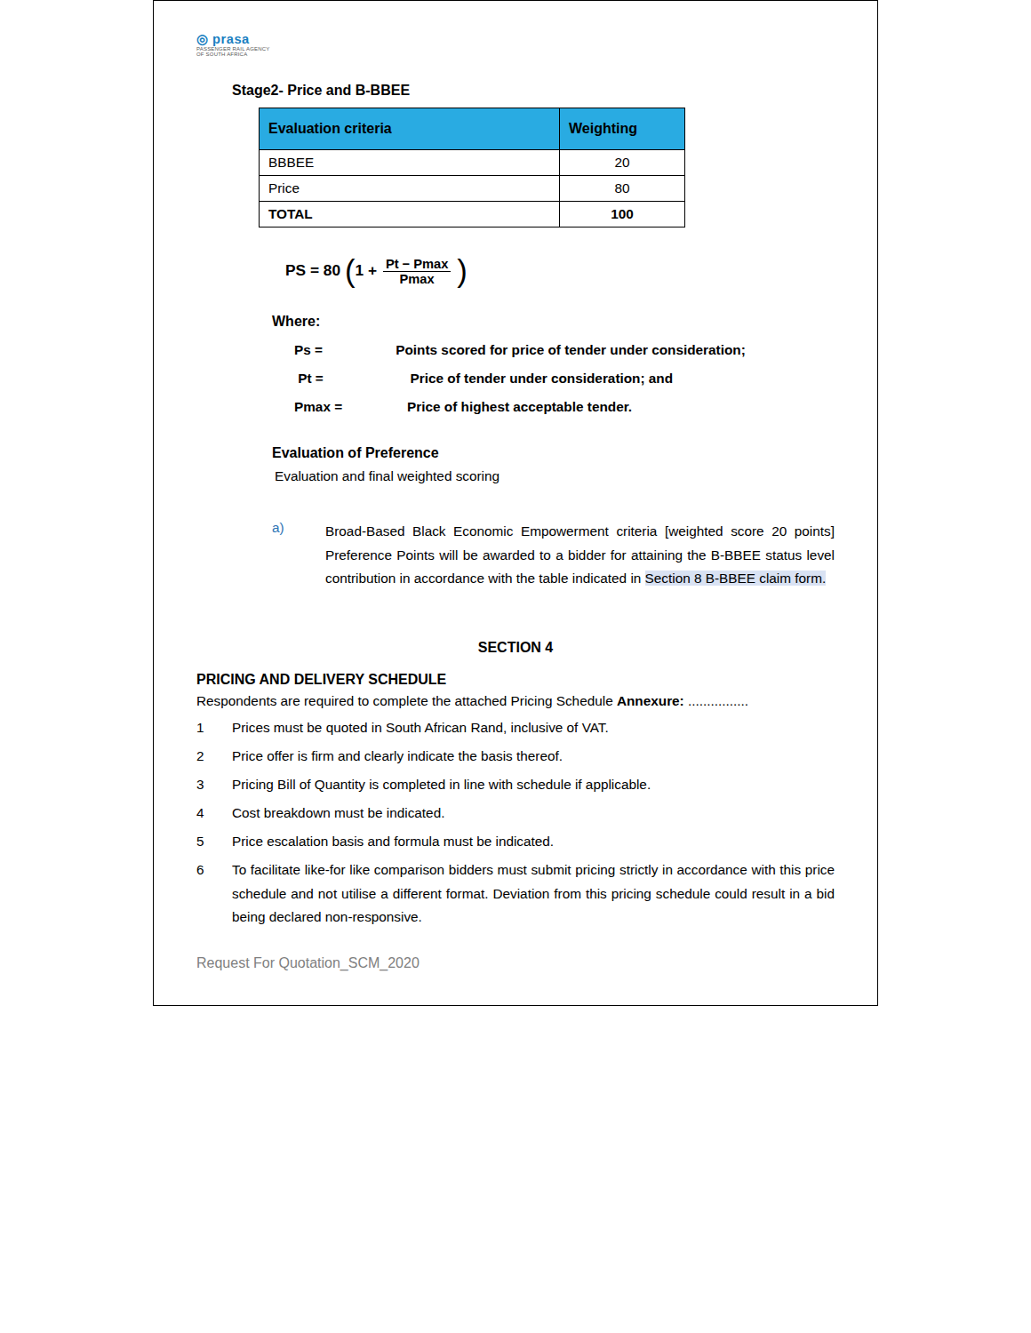◎ prasa
PASSENGER RAIL AGENCY
OF SOUTH AFRICA
Stage2- Price and B-BBEE
| Evaluation criteria | Weighting |
| --- | --- |
| BBBEE | 20 |
| Price | 80 |
| TOTAL | 100 |
PS = 80 (1 + Pt − Pmax Pmax )
Where:
Ps = Points scored for price of tender under consideration;
Pt = Price of tender under consideration; and
Pmax = Price of highest acceptable tender.
Evaluation of Preference
Evaluation and final weighted scoring
a)
Broad-Based Black Economic Empowerment criteria [weighted score 20 points] Preference Points will be awarded to a bidder for attaining the B-BBEE status level contribution in accordance with the table indicated in Section 8 B-BBEE claim form.
SECTION 4
PRICING AND DELIVERY SCHEDULE
Respondents are required to complete the attached Pricing Schedule Annexure: ................
Prices must be quoted in South African Rand, inclusive of VAT.
Price offer is firm and clearly indicate the basis thereof.
Pricing Bill of Quantity is completed in line with schedule if applicable.
Cost breakdown must be indicated.
Price escalation basis and formula must be indicated.
To facilitate like-for like comparison bidders must submit pricing strictly in accordance with this price schedule and not utilise a different format. Deviation from this pricing schedule could result in a bid being declared non-responsive.
Request For Quotation_SCM_2020